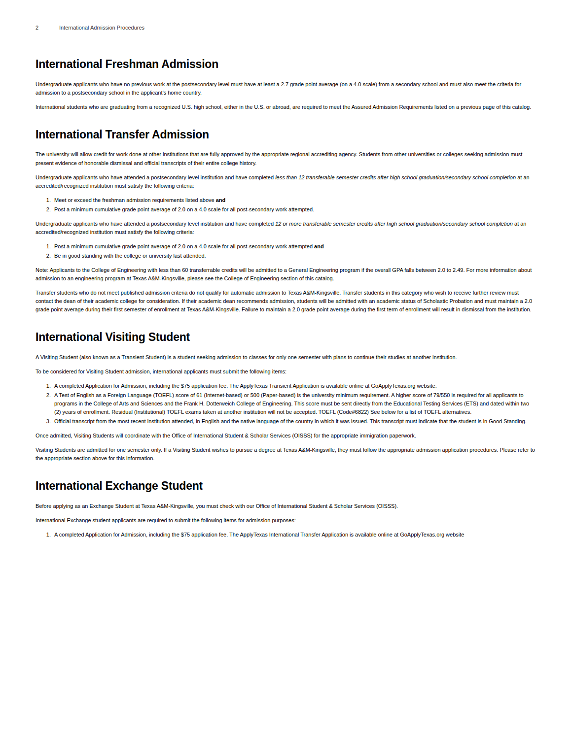2 International Admission Procedures
International Freshman Admission
Undergraduate applicants who have no previous work at the postsecondary level must have at least a 2.7 grade point average (on a 4.0 scale) from a secondary school and must also meet the criteria for admission to a postsecondary school in the applicant’s home country.
International students who are graduating from a recognized U.S. high school, either in the U.S. or abroad, are required to meet the Assured Admission Requirements listed on a previous page of this catalog.
International Transfer Admission
The university will allow credit for work done at other institutions that are fully approved by the appropriate regional accrediting agency. Students from other universities or colleges seeking admission must present evidence of honorable dismissal and official transcripts of their entire college history.
Undergraduate applicants who have attended a postsecondary level institution and have completed less than 12 transferable semester credits after high school graduation/secondary school completion at an accredited/recognized institution must satisfy the following criteria:
Meet or exceed the freshman admission requirements listed above and
Post a minimum cumulative grade point average of 2.0 on a 4.0 scale for all post-secondary work attempted.
Undergraduate applicants who have attended a postsecondary level institution and have completed 12 or more transferable semester credits after high school graduation/secondary school completion at an accredited/recognized institution must satisfy the following criteria:
Post a minimum cumulative grade point average of 2.0 on a 4.0 scale for all post-secondary work attempted and
Be in good standing with the college or university last attended.
Note: Applicants to the College of Engineering with less than 60 transferrable credits will be admitted to a General Engineering program if the overall GPA falls between 2.0 to 2.49. For more information about admission to an engineering program at Texas A&M-Kingsville, please see the College of Engineering section of this catalog.
Transfer students who do not meet published admission criteria do not qualify for automatic admission to Texas A&M-Kingsville. Transfer students in this category who wish to receive further review must contact the dean of their academic college for consideration. If their academic dean recommends admission, students will be admitted with an academic status of Scholastic Probation and must maintain a 2.0 grade point average during their first semester of enrollment at Texas A&M-Kingsville. Failure to maintain a 2.0 grade point average during the first term of enrollment will result in dismissal from the institution.
International Visiting Student
A Visiting Student (also known as a Transient Student) is a student seeking admission to classes for only one semester with plans to continue their studies at another institution.
To be considered for Visiting Student admission, international applicants must submit the following items:
A completed Application for Admission, including the $75 application fee. The ApplyTexas Transient Application is available online at GoApplyTexas.org website.
A Test of English as a Foreign Language (TOEFL) score of 61 (Internet-based) or 500 (Paper-based) is the university minimum requirement. A higher score of 79/550 is required for all applicants to programs in the College of Arts and Sciences and the Frank H. Dotterweich College of Engineering. This score must be sent directly from the Educational Testing Services (ETS) and dated within two (2) years of enrollment. Residual (Institutional) TOEFL exams taken at another institution will not be accepted. TOEFL (Code#6822) See below for a list of TOEFL alternatives.
Official transcript from the most recent institution attended, in English and the native language of the country in which it was issued. This transcript must indicate that the student is in Good Standing.
Once admitted, Visiting Students will coordinate with the Office of International Student & Scholar Services (OISSS) for the appropriate immigration paperwork.
Visiting Students are admitted for one semester only. If a Visiting Student wishes to pursue a degree at Texas A&M-Kingsville, they must follow the appropriate admission application procedures. Please refer to the appropriate section above for this information.
International Exchange Student
Before applying as an Exchange Student at Texas A&M-Kingsville, you must check with our Office of International Student & Scholar Services (OISSS).
International Exchange student applicants are required to submit the following items for admission purposes:
A completed Application for Admission, including the $75 application fee. The ApplyTexas International Transfer Application is available online at GoApplyTexas.org website